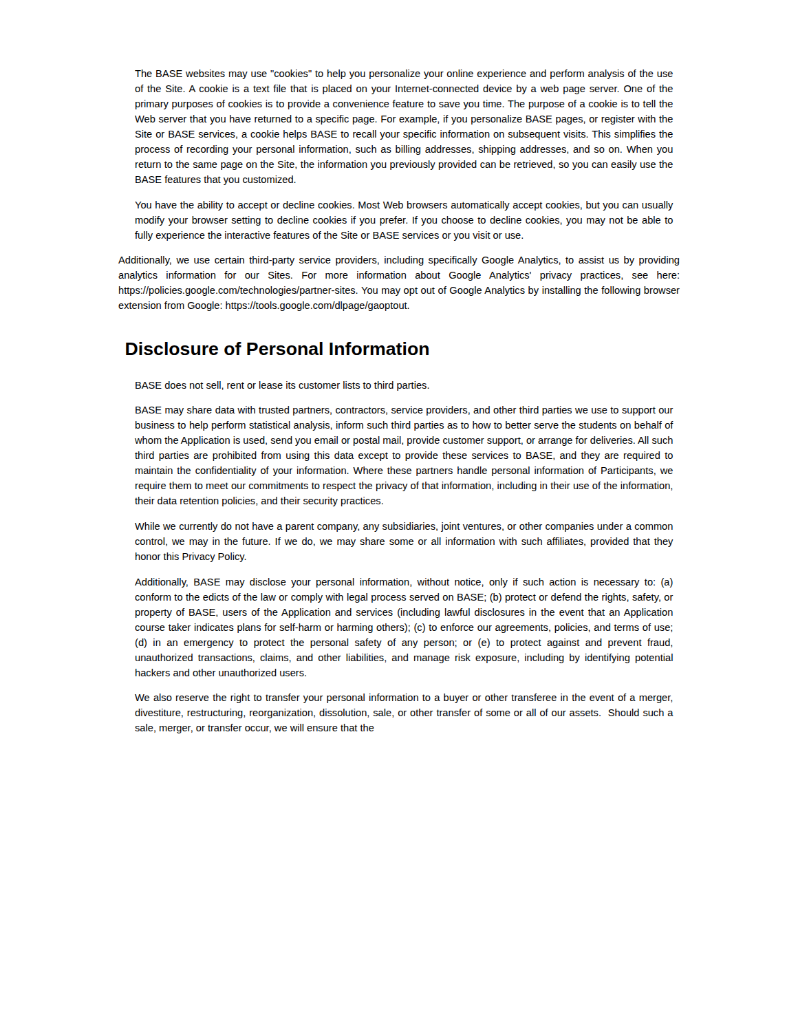The BASE websites may use "cookies" to help you personalize your online experience and perform analysis of the use of the Site. A cookie is a text file that is placed on your Internet-connected device by a web page server. One of the primary purposes of cookies is to provide a convenience feature to save you time. The purpose of a cookie is to tell the Web server that you have returned to a specific page. For example, if you personalize BASE pages, or register with the Site or BASE services, a cookie helps BASE to recall your specific information on subsequent visits. This simplifies the process of recording your personal information, such as billing addresses, shipping addresses, and so on. When you return to the same page on the Site, the information you previously provided can be retrieved, so you can easily use the BASE features that you customized.
You have the ability to accept or decline cookies. Most Web browsers automatically accept cookies, but you can usually modify your browser setting to decline cookies if you prefer. If you choose to decline cookies, you may not be able to fully experience the interactive features of the Site or BASE services or you visit or use.
Additionally, we use certain third-party service providers, including specifically Google Analytics, to assist us by providing analytics information for our Sites. For more information about Google Analytics' privacy practices, see here: https://policies.google.com/technologies/partner-sites. You may opt out of Google Analytics by installing the following browser extension from Google: https://tools.google.com/dlpage/gaoptout.
Disclosure of Personal Information
BASE does not sell, rent or lease its customer lists to third parties.
BASE may share data with trusted partners, contractors, service providers, and other third parties we use to support our business to help perform statistical analysis, inform such third parties as to how to better serve the students on behalf of whom the Application is used, send you email or postal mail, provide customer support, or arrange for deliveries. All such third parties are prohibited from using this data except to provide these services to BASE, and they are required to maintain the confidentiality of your information. Where these partners handle personal information of Participants, we require them to meet our commitments to respect the privacy of that information, including in their use of the information, their data retention policies, and their security practices.
While we currently do not have a parent company, any subsidiaries, joint ventures, or other companies under a common control, we may in the future. If we do, we may share some or all information with such affiliates, provided that they honor this Privacy Policy.
Additionally, BASE may disclose your personal information, without notice, only if such action is necessary to: (a) conform to the edicts of the law or comply with legal process served on BASE; (b) protect or defend the rights, safety, or property of BASE, users of the Application and services (including lawful disclosures in the event that an Application course taker indicates plans for self-harm or harming others); (c) to enforce our agreements, policies, and terms of use; (d) in an emergency to protect the personal safety of any person; or (e) to protect against and prevent fraud, unauthorized transactions, claims, and other liabilities, and manage risk exposure, including by identifying potential hackers and other unauthorized users.
We also reserve the right to transfer your personal information to a buyer or other transferee in the event of a merger, divestiture, restructuring, reorganization, dissolution, sale, or other transfer of some or all of our assets. Should such a sale, merger, or transfer occur, we will ensure that the